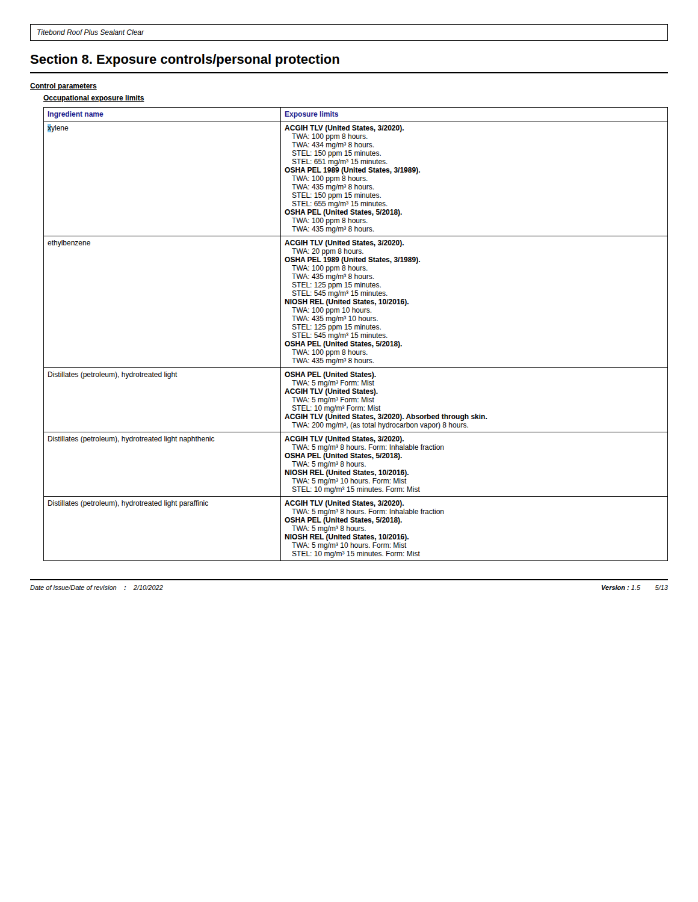Titebond Roof Plus Sealant Clear
Section 8. Exposure controls/personal protection
Control parameters
Occupational exposure limits
| Ingredient name | Exposure limits |
| --- | --- |
| x ylene | ACGIH TLV (United States, 3/2020). TWA: 100 ppm 8 hours. TWA: 434 mg/m³ 8 hours. STEL: 150 ppm 15 minutes. STEL: 651 mg/m³ 15 minutes. OSHA PEL 1989 (United States, 3/1989). TWA: 100 ppm 8 hours. TWA: 435 mg/m³ 8 hours. STEL: 150 ppm 15 minutes. STEL: 655 mg/m³ 15 minutes. OSHA PEL (United States, 5/2018). TWA: 100 ppm 8 hours. TWA: 435 mg/m³ 8 hours. |
| ethylbenzene | ACGIH TLV (United States, 3/2020). TWA: 20 ppm 8 hours. OSHA PEL 1989 (United States, 3/1989). TWA: 100 ppm 8 hours. TWA: 435 mg/m³ 8 hours. STEL: 125 ppm 15 minutes. STEL: 545 mg/m³ 15 minutes. NIOSH REL (United States, 10/2016). TWA: 100 ppm 10 hours. TWA: 435 mg/m³ 10 hours. STEL: 125 ppm 15 minutes. STEL: 545 mg/m³ 15 minutes. OSHA PEL (United States, 5/2018). TWA: 100 ppm 8 hours. TWA: 435 mg/m³ 8 hours. |
| Distillates (petroleum), hydrotreated light | OSHA PEL (United States). TWA: 5 mg/m³ Form: Mist ACGIH TLV (United States). TWA: 5 mg/m³ Form: Mist STEL: 10 mg/m³ Form: Mist ACGIH TLV (United States, 3/2020). Absorbed through skin. TWA: 200 mg/m³, (as total hydrocarbon vapor) 8 hours. |
| Distillates (petroleum), hydrotreated light naphthenic | ACGIH TLV (United States, 3/2020). TWA: 5 mg/m³ 8 hours. Form: Inhalable fraction OSHA PEL (United States, 5/2018). TWA: 5 mg/m³ 8 hours. NIOSH REL (United States, 10/2016). TWA: 5 mg/m³ 10 hours. Form: Mist STEL: 10 mg/m³ 15 minutes. Form: Mist |
| Distillates (petroleum), hydrotreated light paraffinic | ACGIH TLV (United States, 3/2020). TWA: 5 mg/m³ 8 hours. Form: Inhalable fraction OSHA PEL (United States, 5/2018). TWA: 5 mg/m³ 8 hours. NIOSH REL (United States, 10/2016). TWA: 5 mg/m³ 10 hours. Form: Mist STEL: 10 mg/m³ 15 minutes. Form: Mist |
Date of issue/Date of revision : 2/10/2022
Version : 1.5 5/13